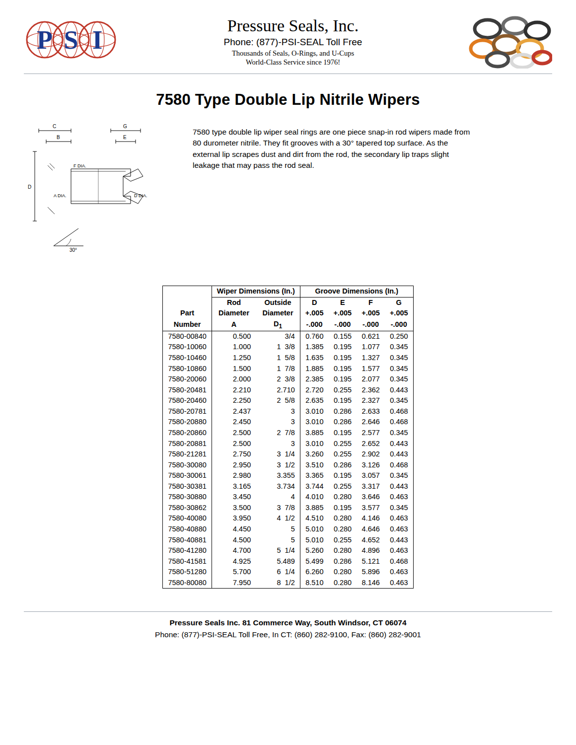P S I
Pressure Seals, Inc.
Phone: (877)-PSI-SEAL Toll Free
Thousands of Seals, O-Rings, and U-Cups
World-Class Service since 1976!
7580 Type Double Lip Nitrile Wipers
C B G E D F DIA. A DIA. D DIA. 30°
7580 type double lip wiper seal rings are one piece snap-in rod wipers made from 80 durometer nitrile. They fit grooves with a 30° tapered top surface. As the external lip scrapes dust and dirt from the rod, the secondary lip traps slight leakage that may pass the rod seal.
| | Wiper Dimensions (In.) | Groove Dimensions (In.) |
| --- | --- | --- |
| | Rod | Outside | D | E | F | G |
| Part | Diameter | Diameter | +.005 | +.005 | +.005 | +.005 |
| Number | A | D 1 | -.000 | -.000 | -.000 | -.000 |
| 7580-00840 | 0.500 | 3/4 | 0.760 | 0.155 | 0.621 | 0.250 |
| 7580-10060 | 1.000 | 1 3/8 | 1.385 | 0.195 | 1.077 | 0.345 |
| 7580-10460 | 1.250 | 1 5/8 | 1.635 | 0.195 | 1.327 | 0.345 |
| 7580-10860 | 1.500 | 1 7/8 | 1.885 | 0.195 | 1.577 | 0.345 |
| 7580-20060 | 2.000 | 2 3/8 | 2.385 | 0.195 | 2.077 | 0.345 |
| 7580-20481 | 2.210 | 2.710 | 2.720 | 0.255 | 2.362 | 0.443 |
| 7580-20460 | 2.250 | 2 5/8 | 2.635 | 0.195 | 2.327 | 0.345 |
| 7580-20781 | 2.437 | 3 | 3.010 | 0.286 | 2.633 | 0.468 |
| 7580-20880 | 2.450 | 3 | 3.010 | 0.286 | 2.646 | 0.468 |
| 7580-20860 | 2.500 | 2 7/8 | 3.885 | 0.195 | 2.577 | 0.345 |
| 7580-20881 | 2.500 | 3 | 3.010 | 0.255 | 2.652 | 0.443 |
| 7580-21281 | 2.750 | 3 1/4 | 3.260 | 0.255 | 2.902 | 0.443 |
| 7580-30080 | 2.950 | 3 1/2 | 3.510 | 0.286 | 3.126 | 0.468 |
| 7580-30061 | 2.980 | 3.355 | 3.365 | 0.195 | 3.057 | 0.345 |
| 7580-30381 | 3.165 | 3.734 | 3.744 | 0.255 | 3.317 | 0.443 |
| 7580-30880 | 3.450 | 4 | 4.010 | 0.280 | 3.646 | 0.463 |
| 7580-30862 | 3.500 | 3 7/8 | 3.885 | 0.195 | 3.577 | 0.345 |
| 7580-40080 | 3.950 | 4 1/2 | 4.510 | 0.280 | 4.146 | 0.463 |
| 7580-40880 | 4.450 | 5 | 5.010 | 0.280 | 4.646 | 0.463 |
| 7580-40881 | 4.500 | 5 | 5.010 | 0.255 | 4.652 | 0.443 |
| 7580-41280 | 4.700 | 5 1/4 | 5.260 | 0.280 | 4.896 | 0.463 |
| 7580-41581 | 4.925 | 5.489 | 5.499 | 0.286 | 5.121 | 0.468 |
| 7580-51280 | 5.700 | 6 1/4 | 6.260 | 0.280 | 5.896 | 0.463 |
| 7580-80080 | 7.950 | 8 1/2 | 8.510 | 0.280 | 8.146 | 0.463 |
Pressure Seals Inc. 81 Commerce Way, South Windsor, CT 06074
Phone: (877)-PSI-SEAL Toll Free, In CT: (860) 282-9100, Fax: (860) 282-9001